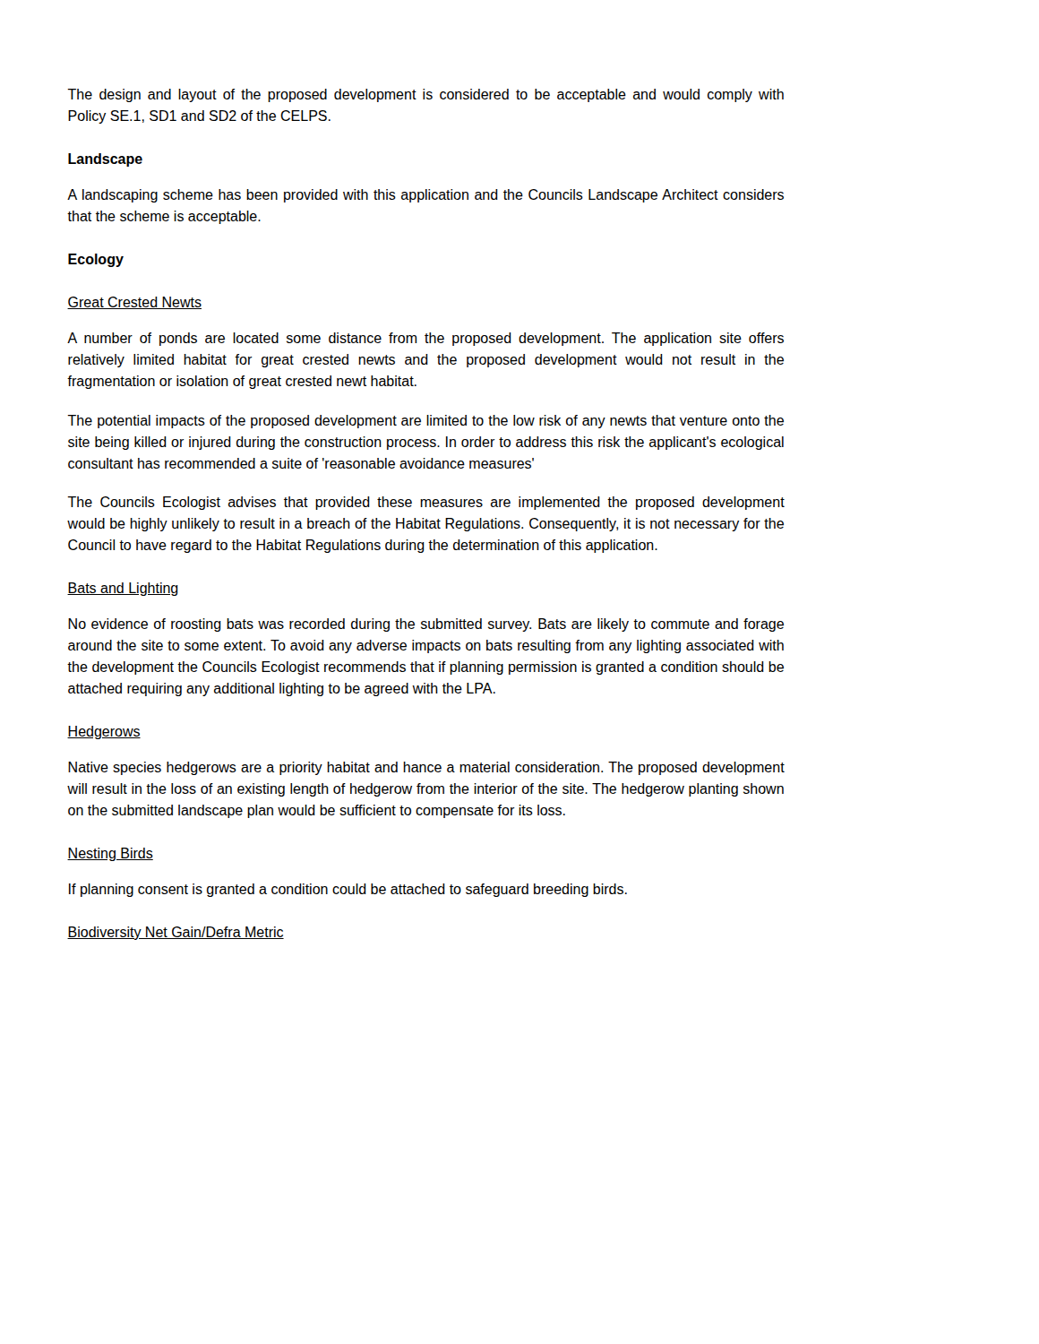The design and layout of the proposed development is considered to be acceptable and would comply with Policy SE.1, SD1 and SD2 of the CELPS.
Landscape
A landscaping scheme has been provided with this application and the Councils Landscape Architect considers that the scheme is acceptable.
Ecology
Great Crested Newts
A number of ponds are located some distance from the proposed development. The application site offers relatively limited habitat for great crested newts and the proposed development would not result in the fragmentation or isolation of great crested newt habitat.
The potential impacts of the proposed development are limited to the low risk of any newts that venture onto the site being killed or injured during the construction process. In order to address this risk the applicant's ecological consultant has recommended a suite of 'reasonable avoidance measures'
The Councils Ecologist advises that provided these measures are implemented the proposed development would be highly unlikely to result in a breach of the Habitat Regulations. Consequently, it is not necessary for the Council to have regard to the Habitat Regulations during the determination of this application.
Bats and Lighting
No evidence of roosting bats was recorded during the submitted survey. Bats are likely to commute and forage around the site to some extent. To avoid any adverse impacts on bats resulting from any lighting associated with the development the Councils Ecologist recommends that if planning permission is granted a condition should be attached requiring any additional lighting to be agreed with the LPA.
Hedgerows
Native species hedgerows are a priority habitat and hance a material consideration. The proposed development will result in the loss of an existing length of hedgerow from the interior of the site. The hedgerow planting shown on the submitted landscape plan would be sufficient to compensate for its loss.
Nesting Birds
If planning consent is granted a condition could be attached to safeguard breeding birds.
Biodiversity Net Gain/Defra Metric